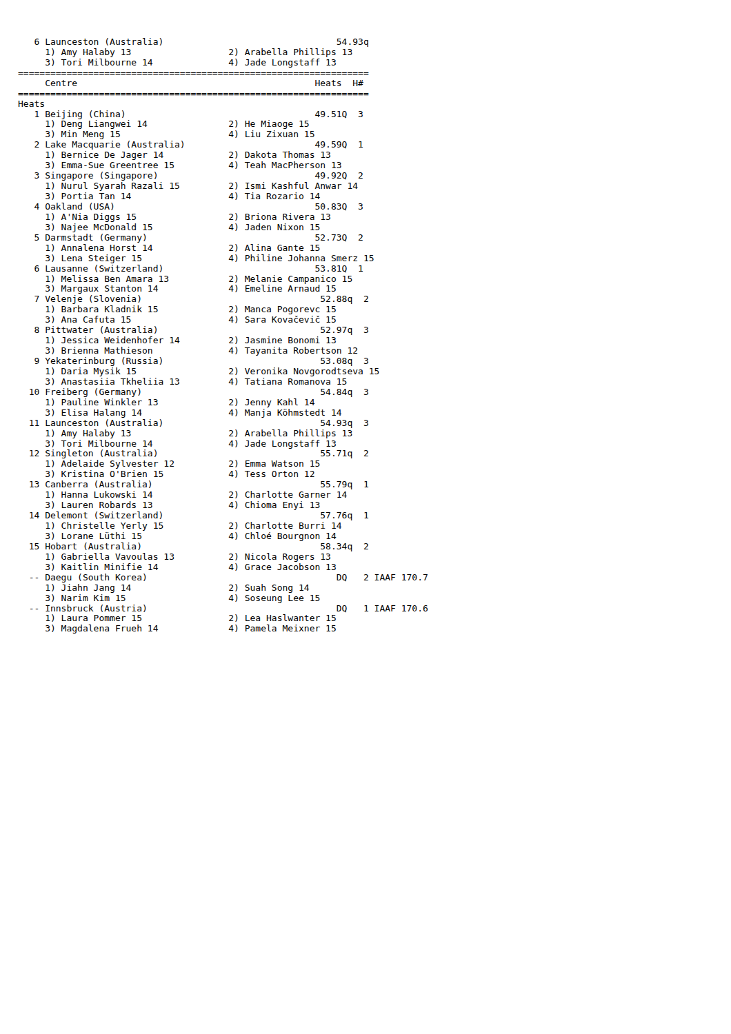6 Launceston (Australia)                                54.93q
     1) Amy Halaby 13                  2) Arabella Phillips 13
     3) Tori Milbourne 14              4) Jade Longstaff 13
=================================================================
     Centre                                            Heats  H#
=================================================================
Heats
   1 Beijing (China)                                   49.51Q  3
     1) Deng Liangwei 14               2) He Miaoge 15
     3) Min Meng 15                    4) Liu Zixuan 15
   2 Lake Macquarie (Australia)                        49.59Q  1
     1) Bernice De Jager 14            2) Dakota Thomas 13
     3) Emma-Sue Greentree 15          4) Teah MacPherson 13
   3 Singapore (Singapore)                             49.92Q  2
     1) Nurul Syarah Razali 15         2) Ismi Kashful Anwar 14
     3) Portia Tan 14                  4) Tia Rozario 14
   4 Oakland (USA)                                     50.83Q  3
     1) A'Nia Diggs 15                 2) Briona Rivera 13
     3) Najee McDonald 15              4) Jaden Nixon 15
   5 Darmstadt (Germany)                               52.73Q  2
     1) Annalena Horst 14              2) Alina Gante 15
     3) Lena Steiger 15                4) Philine Johanna Smerz 15
   6 Lausanne (Switzerland)                            53.81Q  1
     1) Melissa Ben Amara 13           2) Melanie Campanico 15
     3) Margaux Stanton 14             4) Emeline Arnaud 15
   7 Velenje (Slovenia)                                 52.88q  2
     1) Barbara Kladnik 15             2) Manca Pogorevc 15
     3) Ana Cafuta 15                  4) Sara Kovačevič 15
   8 Pittwater (Australia)                              52.97q  3
     1) Jessica Weidenhofer 14         2) Jasmine Bonomi 13
     3) Brienna Mathieson              4) Tayanita Robertson 12
   9 Yekaterinburg (Russia)                             53.08q  3
     1) Daria Mysik 15                 2) Veronika Novgorodtseva 15
     3) Anastasiia Tkheliia 13         4) Tatiana Romanova 15
  10 Freiberg (Germany)                                 54.84q  3
     1) Pauline Winkler 13             2) Jenny Kahl 14
     3) Elisa Halang 14                4) Manja Köhmstedt 14
  11 Launceston (Australia)                             54.93q  3
     1) Amy Halaby 13                  2) Arabella Phillips 13
     3) Tori Milbourne 14              4) Jade Longstaff 13
  12 Singleton (Australia)                              55.71q  2
     1) Adelaide Sylvester 12          2) Emma Watson 15
     3) Kristina O'Brien 15            4) Tess Orton 12
  13 Canberra (Australia)                               55.79q  1
     1) Hanna Lukowski 14              2) Charlotte Garner 14
     3) Lauren Robards 13              4) Chioma Enyi 13
  14 Delemont (Switzerland)                             57.76q  1
     1) Christelle Yerly 15            2) Charlotte Burri 14
     3) Lorane Lüthi 15                4) Chloé Bourgnon 14
  15 Hobart (Australia)                                 58.34q  2
     1) Gabriella Vavoulas 13          2) Nicola Rogers 13
     3) Kaitlin Minifie 14             4) Grace Jacobson 13
  -- Daegu (South Korea)                                   DQ   2 IAAF 170.7
     1) Jiahn Jang 14                  2) Suah Song 14
     3) Narim Kim 15                   4) Soseung Lee 15
  -- Innsbruck (Austria)                                   DQ   1 IAAF 170.6
     1) Laura Pommer 15                2) Lea Haslwanter 15
     3) Magdalena Frueh 14             4) Pamela Meixner 15